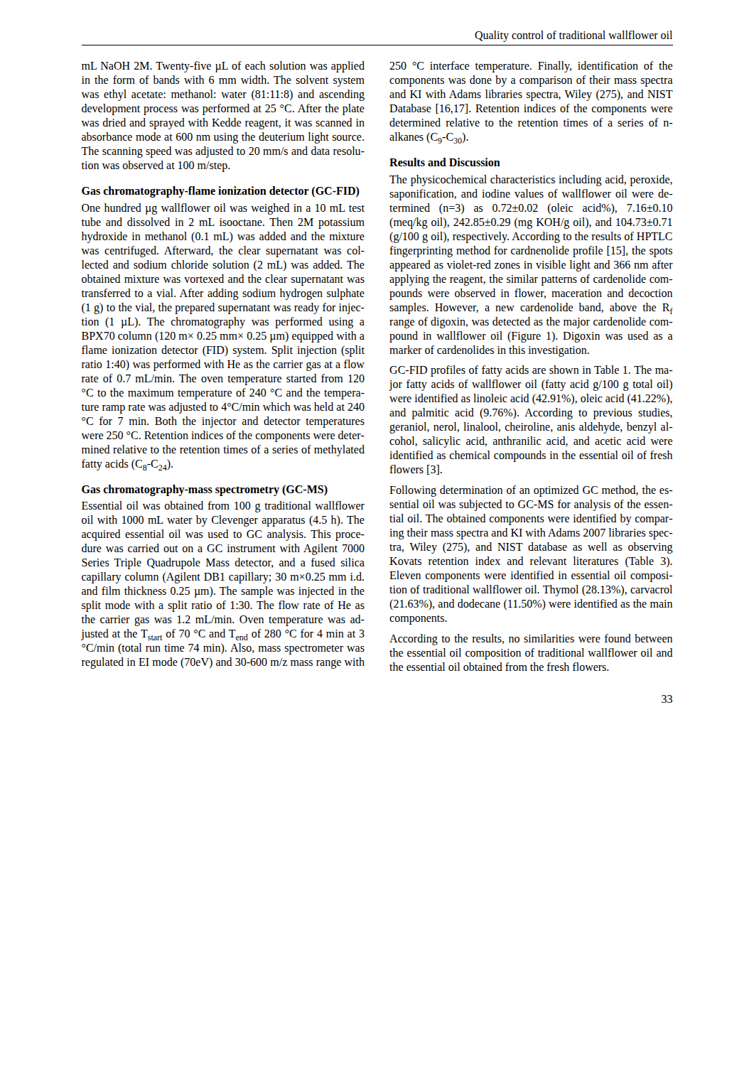Quality control of traditional wallflower oil
mL NaOH 2M. Twenty-five µL of each solution was applied in the form of bands with 6 mm width. The solvent system was ethyl acetate: methanol: water (81:11:8) and ascending development process was performed at 25 °C. After the plate was dried and sprayed with Kedde reagent, it was scanned in absorbance mode at 600 nm using the deuterium light source. The scanning speed was adjusted to 20 mm/s and data resolution was observed at 100 m/step.
Gas chromatography-flame ionization detector (GC-FID)
One hundred µg wallflower oil was weighed in a 10 mL test tube and dissolved in 2 mL isooctane. Then 2M potassium hydroxide in methanol (0.1 mL) was added and the mixture was centrifuged. Afterward, the clear supernatant was collected and sodium chloride solution (2 mL) was added. The obtained mixture was vortexed and the clear supernatant was transferred to a vial. After adding sodium hydrogen sulphate (1 g) to the vial, the prepared supernatant was ready for injection (1 µL). The chromatography was performed using a BPX70 column (120 m× 0.25 mm× 0.25 µm) equipped with a flame ionization detector (FID) system. Split injection (split ratio 1:40) was performed with He as the carrier gas at a flow rate of 0.7 mL/min. The oven temperature started from 120 °C to the maximum temperature of 240 °C and the temperature ramp rate was adjusted to 4°C/min which was held at 240 °C for 7 min. Both the injector and detector temperatures were 250 °C. Retention indices of the components were determined relative to the retention times of a series of methylated fatty acids (C8-C24).
Gas chromatography-mass spectrometry (GC-MS)
Essential oil was obtained from 100 g traditional wallflower oil with 1000 mL water by Clevenger apparatus (4.5 h). The acquired essential oil was used to GC analysis. This procedure was carried out on a GC instrument with Agilent 7000 Series Triple Quadrupole Mass detector, and a fused silica capillary column (Agilent DB1 capillary; 30 m×0.25 mm i.d. and film thickness 0.25 µm). The sample was injected in the split mode with a split ratio of 1:30. The flow rate of He as the carrier gas was 1.2 mL/min. Oven temperature was adjusted at the Tstart of 70 °C and Tend of 280 °C for 4 min at 3 °C/min (total run time 74 min). Also, mass spectrometer was regulated in EI mode (70eV) and 30-600 m/z mass range with 250 °C interface temperature. Finally, identification of the components was done by a comparison of their mass spectra and KI with Adams libraries spectra, Wiley (275), and NIST Database [16,17]. Retention indices of the components were determined relative to the retention times of a series of n-alkanes (C9-C30).
Results and Discussion
The physicochemical characteristics including acid, peroxide, saponification, and iodine values of wallflower oil were determined (n=3) as 0.72±0.02 (oleic acid%), 7.16±0.10 (meq/kg oil), 242.85±0.29 (mg KOH/g oil), and 104.73±0.71 (g/100 g oil), respectively. According to the results of HPTLC fingerprinting method for cardnenolide profile [15], the spots appeared as violet-red zones in visible light and 366 nm after applying the reagent, the similar patterns of cardenolide compounds were observed in flower, maceration and decoction samples. However, a new cardenolide band, above the Rf range of digoxin, was detected as the major cardenolide compound in wallflower oil (Figure 1). Digoxin was used as a marker of cardenolides in this investigation.
GC-FID profiles of fatty acids are shown in Table 1. The major fatty acids of wallflower oil (fatty acid g/100 g total oil) were identified as linoleic acid (42.91%), oleic acid (41.22%), and palmitic acid (9.76%). According to previous studies, geraniol, nerol, linalool, cheiroline, anis aldehyde, benzyl alcohol, salicylic acid, anthranilic acid, and acetic acid were identified as chemical compounds in the essential oil of fresh flowers [3].
Following determination of an optimized GC method, the essential oil was subjected to GC-MS for analysis of the essential oil. The obtained components were identified by comparing their mass spectra and KI with Adams 2007 libraries spectra, Wiley (275), and NIST database as well as observing Kovats retention index and relevant literatures (Table 3). Eleven components were identified in essential oil composition of traditional wallflower oil. Thymol (28.13%), carvacrol (21.63%), and dodecane (11.50%) were identified as the main components.
According to the results, no similarities were found between the essential oil composition of traditional wallflower oil and the essential oil obtained from the fresh flowers.
33